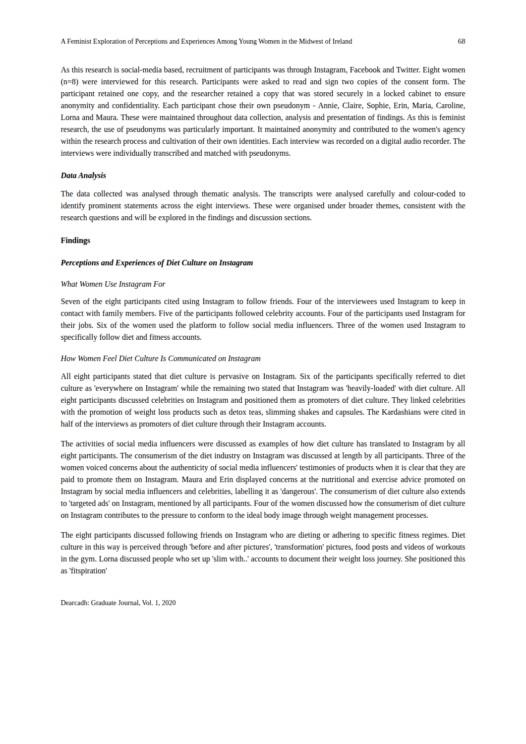A Feminist Exploration of Perceptions and Experiences Among Young Women in the Midwest of Ireland 68
As this research is social-media based, recruitment of participants was through Instagram, Facebook and Twitter. Eight women (n=8) were interviewed for this research. Participants were asked to read and sign two copies of the consent form. The participant retained one copy, and the researcher retained a copy that was stored securely in a locked cabinet to ensure anonymity and confidentiality. Each participant chose their own pseudonym - Annie, Claire, Sophie, Erin, Maria, Caroline, Lorna and Maura. These were maintained throughout data collection, analysis and presentation of findings. As this is feminist research, the use of pseudonyms was particularly important. It maintained anonymity and contributed to the women's agency within the research process and cultivation of their own identities. Each interview was recorded on a digital audio recorder. The interviews were individually transcribed and matched with pseudonyms.
Data Analysis
The data collected was analysed through thematic analysis. The transcripts were analysed carefully and colour-coded to identify prominent statements across the eight interviews. These were organised under broader themes, consistent with the research questions and will be explored in the findings and discussion sections.
Findings
Perceptions and Experiences of Diet Culture on Instagram
What Women Use Instagram For
Seven of the eight participants cited using Instagram to follow friends. Four of the interviewees used Instagram to keep in contact with family members. Five of the participants followed celebrity accounts. Four of the participants used Instagram for their jobs. Six of the women used the platform to follow social media influencers. Three of the women used Instagram to specifically follow diet and fitness accounts.
How Women Feel Diet Culture Is Communicated on Instagram
All eight participants stated that diet culture is pervasive on Instagram. Six of the participants specifically referred to diet culture as 'everywhere on Instagram' while the remaining two stated that Instagram was 'heavily-loaded' with diet culture. All eight participants discussed celebrities on Instagram and positioned them as promoters of diet culture. They linked celebrities with the promotion of weight loss products such as detox teas, slimming shakes and capsules. The Kardashians were cited in half of the interviews as promoters of diet culture through their Instagram accounts.
The activities of social media influencers were discussed as examples of how diet culture has translated to Instagram by all eight participants. The consumerism of the diet industry on Instagram was discussed at length by all participants. Three of the women voiced concerns about the authenticity of social media influencers' testimonies of products when it is clear that they are paid to promote them on Instagram. Maura and Erin displayed concerns at the nutritional and exercise advice promoted on Instagram by social media influencers and celebrities, labelling it as 'dangerous'. The consumerism of diet culture also extends to 'targeted ads' on Instagram, mentioned by all participants. Four of the women discussed how the consumerism of diet culture on Instagram contributes to the pressure to conform to the ideal body image through weight management processes.
The eight participants discussed following friends on Instagram who are dieting or adhering to specific fitness regimes. Diet culture in this way is perceived through 'before and after pictures', 'transformation' pictures, food posts and videos of workouts in the gym. Lorna discussed people who set up 'slim with..' accounts to document their weight loss journey. She positioned this as 'fitspiration'
Dearcadh: Graduate Journal, Vol. 1, 2020